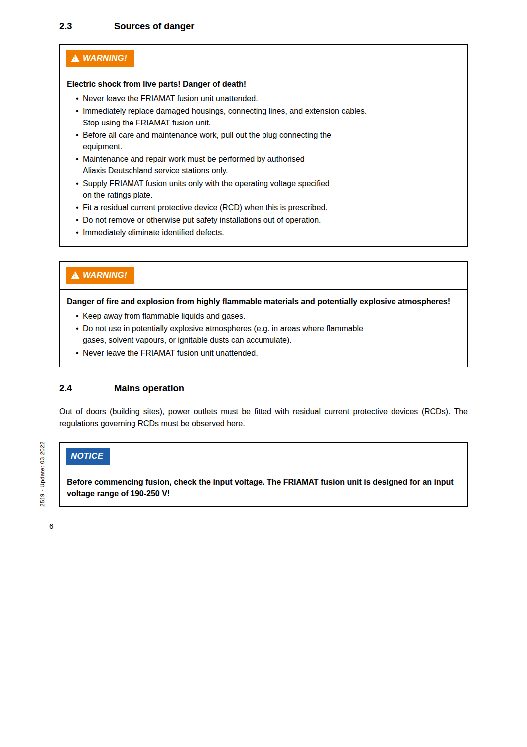2.3 Sources of danger
WARNING!
Electric shock from live parts! Danger of death!
Never leave the FRIAMAT fusion unit unattended.
Immediately replace damaged housings, connecting lines, and extension cables.Stop using the FRIAMAT fusion unit.
Before all care and maintenance work, pull out the plug connecting theequipment.
Maintenance and repair work must be performed by authorisedAliaxis Deutschland service stations only.
Supply FRIAMAT fusion units only with the operating voltage specifiedon the ratings plate.
Fit a residual current protective device (RCD) when this is prescribed.
Do not remove or otherwise put safety installations out of operation.
Immediately eliminate identified defects.
WARNING!
Danger of fire and explosion from highly flammable materials and potentially explosive atmospheres!
Keep away from flammable liquids and gases.
Do not use in potentially explosive atmospheres (e.g. in areas where flammablegases, solvent vapours, or ignitable dusts can accumulate).
Never leave the FRIAMAT fusion unit unattended.
2.4 Mains operation
Out of doors (building sites), power outlets must be fitted with residual current protective devices (RCDs). The regulations governing RCDs must be observed here.
NOTICE
Before commencing fusion, check the input voltage. The FRIAMAT fusion unit is designed for an input voltage range of 190-250 V!
2519 · Update: 03.2022
6